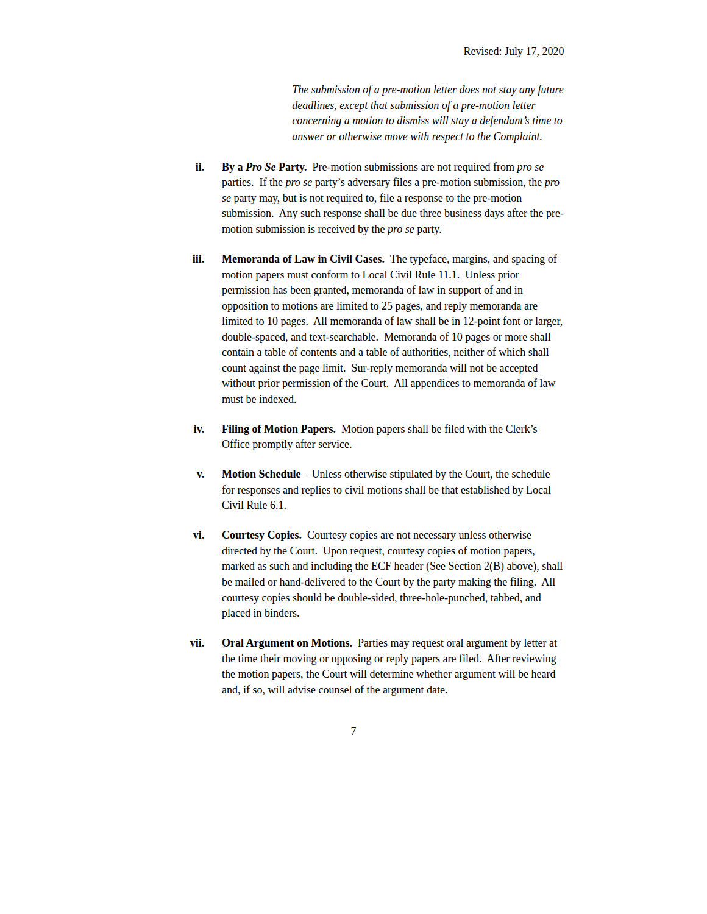Revised: July 17, 2020
The submission of a pre-motion letter does not stay any future deadlines, except that submission of a pre-motion letter concerning a motion to dismiss will stay a defendant’s time to answer or otherwise move with respect to the Complaint.
ii. By a Pro Se Party. Pre-motion submissions are not required from pro se parties. If the pro se party’s adversary files a pre-motion submission, the pro se party may, but is not required to, file a response to the pre-motion submission. Any such response shall be due three business days after the pre-motion submission is received by the pro se party.
iii. Memoranda of Law in Civil Cases. The typeface, margins, and spacing of motion papers must conform to Local Civil Rule 11.1. Unless prior permission has been granted, memoranda of law in support of and in opposition to motions are limited to 25 pages, and reply memoranda are limited to 10 pages. All memoranda of law shall be in 12-point font or larger, double-spaced, and text-searchable. Memoranda of 10 pages or more shall contain a table of contents and a table of authorities, neither of which shall count against the page limit. Sur-reply memoranda will not be accepted without prior permission of the Court. All appendices to memoranda of law must be indexed.
iv. Filing of Motion Papers. Motion papers shall be filed with the Clerk’s Office promptly after service.
v. Motion Schedule – Unless otherwise stipulated by the Court, the schedule for responses and replies to civil motions shall be that established by Local Civil Rule 6.1.
vi. Courtesy Copies. Courtesy copies are not necessary unless otherwise directed by the Court. Upon request, courtesy copies of motion papers, marked as such and including the ECF header (See Section 2(B) above), shall be mailed or hand-delivered to the Court by the party making the filing. All courtesy copies should be double-sided, three-hole-punched, tabbed, and placed in binders.
vii. Oral Argument on Motions. Parties may request oral argument by letter at the time their moving or opposing or reply papers are filed. After reviewing the motion papers, the Court will determine whether argument will be heard and, if so, will advise counsel of the argument date.
7